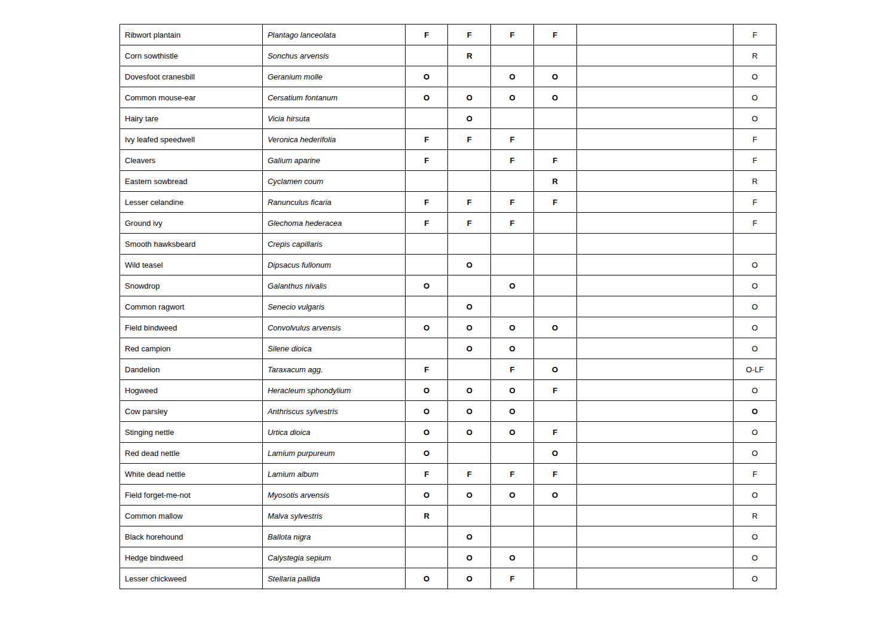| Ribwort plantain | Plantago lanceolata | F | F | F | F | | F |
| Corn sowthistle | Sonchus arvensis | | R | | | | R |
| Dovesfoot cranesbill | Geranium molle | O | | O | O | | O |
| Common mouse-ear | Cersatium fontanum | O | O | O | O | | O |
| Hairy tare | Vicia hirsuta | | O | | | | O |
| Ivy leafed speedwell | Veronica hederifolia | F | F | F | | | F |
| Cleavers | Galium aparine | F | | F | F | | F |
| Eastern sowbread | Cyclamen coum | | | | R | | R |
| Lesser celandine | Ranunculus ficaria | F | F | F | F | | F |
| Ground ivy | Glechoma hederacea | F | F | F | | | F |
| Smooth hawksbeard | Crepis capillaris | | | | | | |
| Wild teasel | Dipsacus fullonum | | O | | | | O |
| Snowdrop | Galanthus nivalis | O | | O | | | O |
| Common ragwort | Senecio vulgaris | | O | | | | O |
| Field bindweed | Convolvulus arvensis | O | O | O | O | | O |
| Red campion | Silene dioica | | O | O | | | O |
| Dandelion | Taraxacum agg. | F | | F | O | | O-LF |
| Hogweed | Heracleum sphondylium | O | O | O | F | | O |
| Cow parsley | Anthriscus sylvestris | O | O | O | | | O |
| Stinging nettle | Urtica dioica | O | O | O | F | | O |
| Red dead nettle | Lamium purpureum | O | | | O | | O |
| White dead nettle | Lamium album | F | F | F | F | | F |
| Field forget-me-not | Myosotis arvensis | O | O | O | O | | O |
| Common mallow | Malva sylvestris | R | | | | | R |
| Black horehound | Ballota nigra | | O | | | | O |
| Hedge bindweed | Calystegia sepium | | O | O | | | O |
| Lesser chickweed | Stellaria pallida | O | O | F | | | O |